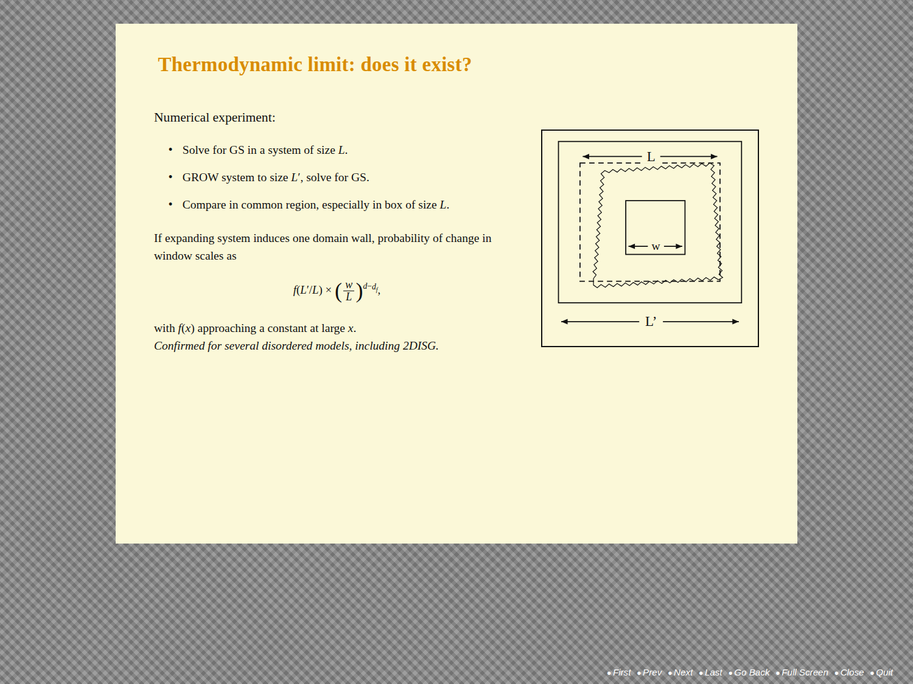Thermodynamic limit: does it exist?
Numerical experiment:
Solve for GS in a system of size L.
GROW system to size L′, solve for GS.
Compare in common region, especially in box of size L.
If expanding system induces one domain wall, probability of change in window scales as
f(L′/L) × (wL)d−df,
with f(x) approaching a constant at large x.
Confirmed for several disordered models, including 2DISG.
L w L’
First Prev Next Last Go Back Full Screen Close Quit